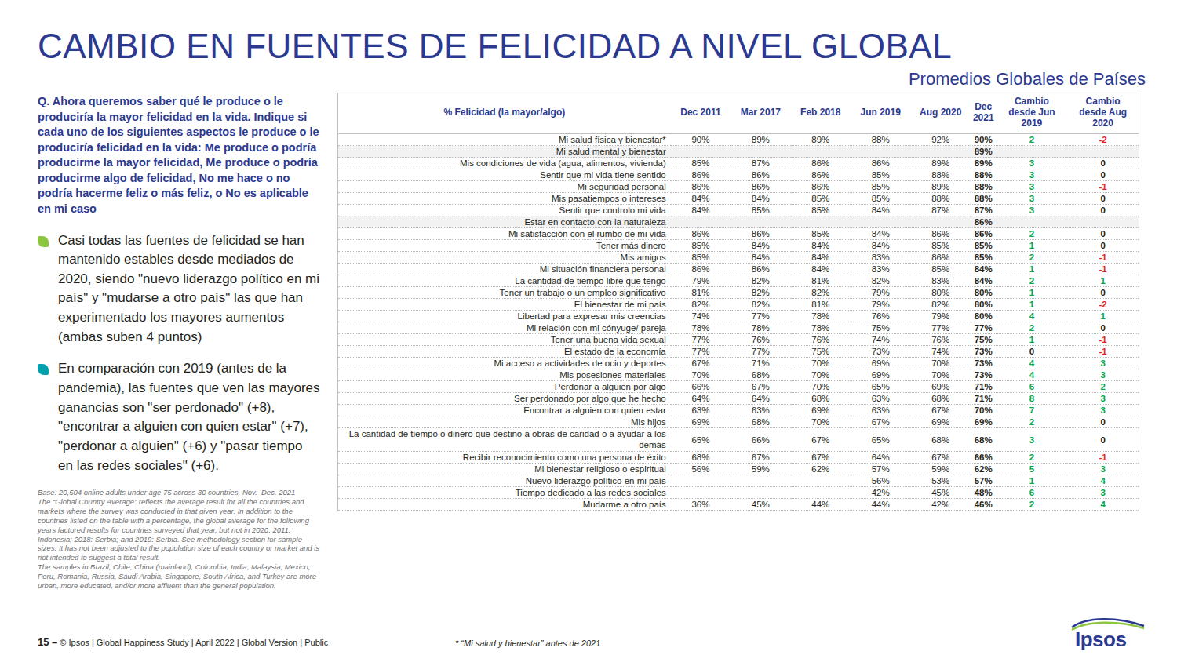CAMBIO EN FUENTES DE FELICIDAD A NIVEL GLOBAL
Promedios Globales de Países
Q. Ahora queremos saber qué le produce o le produciría la mayor felicidad en la vida. Indique si cada uno de los siguientes aspectos le produce o le produciría felicidad en la vida: Me produce o podría producirme la mayor felicidad, Me produce o podría producirme algo de felicidad, No me hace o no podría hacerme feliz o más feliz, o No es aplicable en mi caso
Casi todas las fuentes de felicidad se han mantenido estables desde mediados de 2020, siendo "nuevo liderazgo político en mi país" y "mudarse a otro país" las que han experimentado los mayores aumentos (ambas suben 4 puntos)
En comparación con 2019 (antes de la pandemia), las fuentes que ven las mayores ganancias son "ser perdonado" (+8), "encontrar a alguien con quien estar" (+7), "perdonar a alguien" (+6) y "pasar tiempo en las redes sociales" (+6).
Base: 20,504 online adults under age 75 across 30 countries, Nov.–Dec. 2021
The “Global Country Average” reflects the average result for all the countries and markets where the survey was conducted in that given year. In addition to the countries listed on the table with a percentage, the global average for the following years factored results for countries surveyed that year, but not in 2020: 2011: Indonesia; 2018: Serbia; and 2019: Serbia. See methodology section for sample sizes. It has not been adjusted to the population size of each country or market and is not intended to suggest a total result.
The samples in Brazil, Chile, China (mainland), Colombia, India, Malaysia, Mexico, Peru, Romania, Russia, Saudi Arabia, Singapore, South Africa, and Turkey are more urban, more educated, and/or more affluent than the general population.
| % Felicidad (la mayor/algo) | Dec 2011 | Mar 2017 | Feb 2018 | Jun 2019 | Aug 2020 | Dec 2021 | Cambio desde Jun 2019 | Cambio desde Aug 2020 |
| --- | --- | --- | --- | --- | --- | --- | --- | --- |
| Mi salud física y bienestar* | 90% | 89% | 89% | 88% | 92% | 90% | 2 | -2 |
| Mi salud mental y bienestar | | | | | | 89% | | |
| Mis condiciones de vida (agua, alimentos, vivienda) | 85% | 87% | 86% | 86% | 89% | 89% | 3 | 0 |
| Sentir que mi vida tiene sentido | 86% | 86% | 86% | 85% | 88% | 88% | 3 | 0 |
| Mi seguridad personal | 86% | 86% | 86% | 85% | 89% | 88% | 3 | -1 |
| Mis pasatiempos o intereses | 84% | 84% | 85% | 85% | 88% | 88% | 3 | 0 |
| Sentir que controlo mi vida | 84% | 85% | 85% | 84% | 87% | 87% | 3 | 0 |
| Estar en contacto con la naturaleza | | | | | | 86% | | |
| Mi satisfacción con el rumbo de mi vida | 86% | 86% | 85% | 84% | 86% | 86% | 2 | 0 |
| Tener más dinero | 85% | 84% | 84% | 84% | 85% | 85% | 1 | 0 |
| Mis amigos | 85% | 84% | 84% | 83% | 86% | 85% | 2 | -1 |
| Mi situación financiera personal | 86% | 86% | 84% | 83% | 85% | 84% | 1 | -1 |
| La cantidad de tiempo libre que tengo | 79% | 82% | 81% | 82% | 83% | 84% | 2 | 1 |
| Tener un trabajo o un empleo significativo | 81% | 82% | 82% | 79% | 80% | 80% | 1 | 0 |
| El bienestar de mi país | 82% | 82% | 81% | 79% | 82% | 80% | 1 | -2 |
| Libertad para expresar mis creencias | 74% | 77% | 78% | 76% | 79% | 80% | 4 | 1 |
| Mi relación con mi cónyuge/ pareja | 78% | 78% | 78% | 75% | 77% | 77% | 2 | 0 |
| Tener una buena vida sexual | 77% | 76% | 76% | 74% | 76% | 75% | 1 | -1 |
| El estado de la economía | 77% | 77% | 75% | 73% | 74% | 73% | 0 | -1 |
| Mi acceso a actividades de ocio y deportes | 67% | 71% | 70% | 69% | 70% | 73% | 4 | 3 |
| Mis posesiones materiales | 70% | 68% | 70% | 69% | 70% | 73% | 4 | 3 |
| Perdonar a alguien por algo | 66% | 67% | 70% | 65% | 69% | 71% | 6 | 2 |
| Ser perdonado por algo que he hecho | 64% | 64% | 68% | 63% | 68% | 71% | 8 | 3 |
| Encontrar a alguien con quien estar | 63% | 63% | 69% | 63% | 67% | 70% | 7 | 3 |
| Mis hijos | 69% | 68% | 70% | 67% | 69% | 69% | 2 | 0 |
| La cantidad de tiempo o dinero que destino a obras de caridad o a ayudar a los demás | 65% | 66% | 67% | 65% | 68% | 68% | 3 | 0 |
| Recibir reconocimiento como una persona de éxito | 68% | 67% | 67% | 64% | 67% | 66% | 2 | -1 |
| Mi bienestar religioso o espiritual | 56% | 59% | 62% | 57% | 59% | 62% | 5 | 3 |
| Nuevo liderazgo político en mi país | | | | 56% | 53% | 57% | 1 | 4 |
| Tiempo dedicado a las redes sociales | | | | 42% | 45% | 48% | 6 | 3 |
| Mudarme a otro país | 36% | 45% | 44% | 44% | 42% | 46% | 2 | 4 |
15 – © Ipsos | Global Happiness Study | April 2022 | Global Version | Public
* “Mi salud y bienestar” antes de 2021
Ipsos